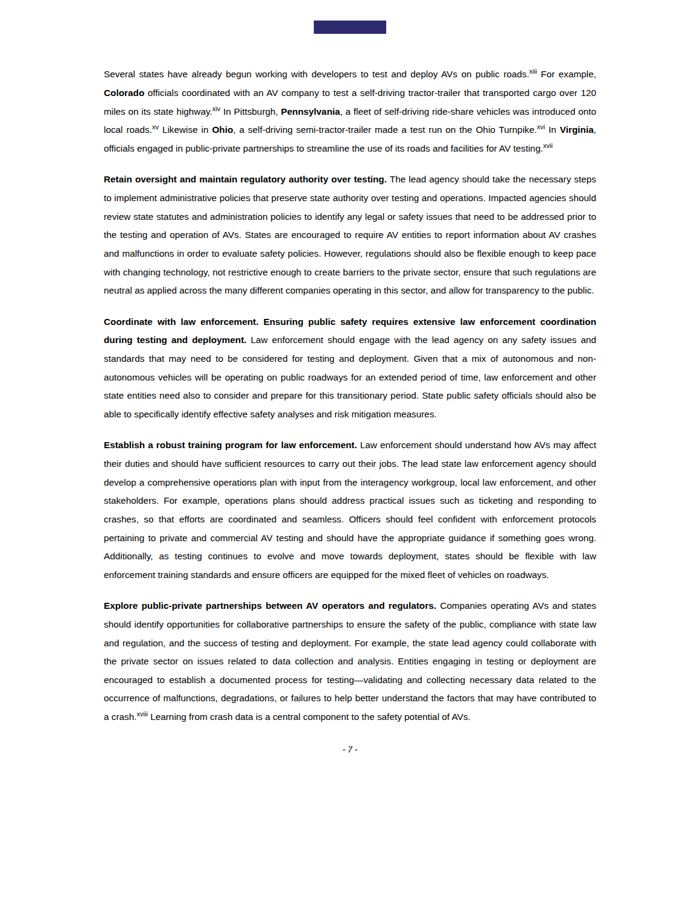Several states have already begun working with developers to test and deploy AVs on public roads.xiii For example, Colorado officials coordinated with an AV company to test a self-driving tractor-trailer that transported cargo over 120 miles on its state highway.xiv In Pittsburgh, Pennsylvania, a fleet of self-driving ride-share vehicles was introduced onto local roads.xv Likewise in Ohio, a self-driving semi-tractor-trailer made a test run on the Ohio Turnpike.xvi In Virginia, officials engaged in public-private partnerships to streamline the use of its roads and facilities for AV testing.xvii
Retain oversight and maintain regulatory authority over testing. The lead agency should take the necessary steps to implement administrative policies that preserve state authority over testing and operations. Impacted agencies should review state statutes and administration policies to identify any legal or safety issues that need to be addressed prior to the testing and operation of AVs. States are encouraged to require AV entities to report information about AV crashes and malfunctions in order to evaluate safety policies. However, regulations should also be flexible enough to keep pace with changing technology, not restrictive enough to create barriers to the private sector, ensure that such regulations are neutral as applied across the many different companies operating in this sector, and allow for transparency to the public.
Coordinate with law enforcement. Ensuring public safety requires extensive law enforcement coordination during testing and deployment. Law enforcement should engage with the lead agency on any safety issues and standards that may need to be considered for testing and deployment. Given that a mix of autonomous and non-autonomous vehicles will be operating on public roadways for an extended period of time, law enforcement and other state entities need also to consider and prepare for this transitionary period. State public safety officials should also be able to specifically identify effective safety analyses and risk mitigation measures.
Establish a robust training program for law enforcement. Law enforcement should understand how AVs may affect their duties and should have sufficient resources to carry out their jobs. The lead state law enforcement agency should develop a comprehensive operations plan with input from the interagency workgroup, local law enforcement, and other stakeholders. For example, operations plans should address practical issues such as ticketing and responding to crashes, so that efforts are coordinated and seamless. Officers should feel confident with enforcement protocols pertaining to private and commercial AV testing and should have the appropriate guidance if something goes wrong. Additionally, as testing continues to evolve and move towards deployment, states should be flexible with law enforcement training standards and ensure officers are equipped for the mixed fleet of vehicles on roadways.
Explore public-private partnerships between AV operators and regulators. Companies operating AVs and states should identify opportunities for collaborative partnerships to ensure the safety of the public, compliance with state law and regulation, and the success of testing and deployment. For example, the state lead agency could collaborate with the private sector on issues related to data collection and analysis. Entities engaging in testing or deployment are encouraged to establish a documented process for testing—validating and collecting necessary data related to the occurrence of malfunctions, degradations, or failures to help better understand the factors that may have contributed to a crash.xviii Learning from crash data is a central component to the safety potential of AVs.
- 7 -